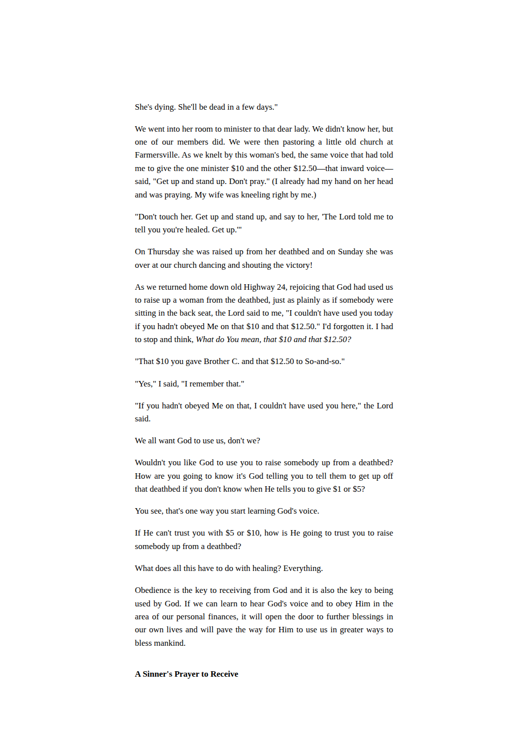She's dying. She'll be dead in a few days."
We went into her room to minister to that dear lady. We didn't know her, but one of our members did. We were then pastoring a little old church at Farmersville. As we knelt by this woman's bed, the same voice that had told me to give the one minister $10 and the other $12.50—that inward voice—said, "Get up and stand up. Don't pray." (I already had my hand on her head and was praying. My wife was kneeling right by me.)
"Don't touch her. Get up and stand up, and say to her, 'The Lord told me to tell you you're healed. Get up.'"
On Thursday she was raised up from her deathbed and on Sunday she was over at our church dancing and shouting the victory!
As we returned home down old Highway 24, rejoicing that God had used us to raise up a woman from the deathbed, just as plainly as if somebody were sitting in the back seat, the Lord said to me, "I couldn't have used you today if you hadn't obeyed Me on that $10 and that $12.50." I'd forgotten it. I had to stop and think, What do You mean, that $10 and that $12.50?
"That $10 you gave Brother C. and that $12.50 to So-and-so."
"Yes," I said, "I remember that."
"If you hadn't obeyed Me on that, I couldn't have used you here," the Lord said.
We all want God to use us, don't we?
Wouldn't you like God to use you to raise somebody up from a deathbed? How are you going to know it's God telling you to tell them to get up off that deathbed if you don't know when He tells you to give $1 or $5?
You see, that's one way you start learning God's voice.
If He can't trust you with $5 or $10, how is He going to trust you to raise somebody up from a deathbed?
What does all this have to do with healing? Everything.
Obedience is the key to receiving from God and it is also the key to being used by God. If we can learn to hear God's voice and to obey Him in the area of our personal finances, it will open the door to further blessings in our own lives and will pave the way for Him to use us in greater ways to bless mankind.
A Sinner's Prayer to Receive